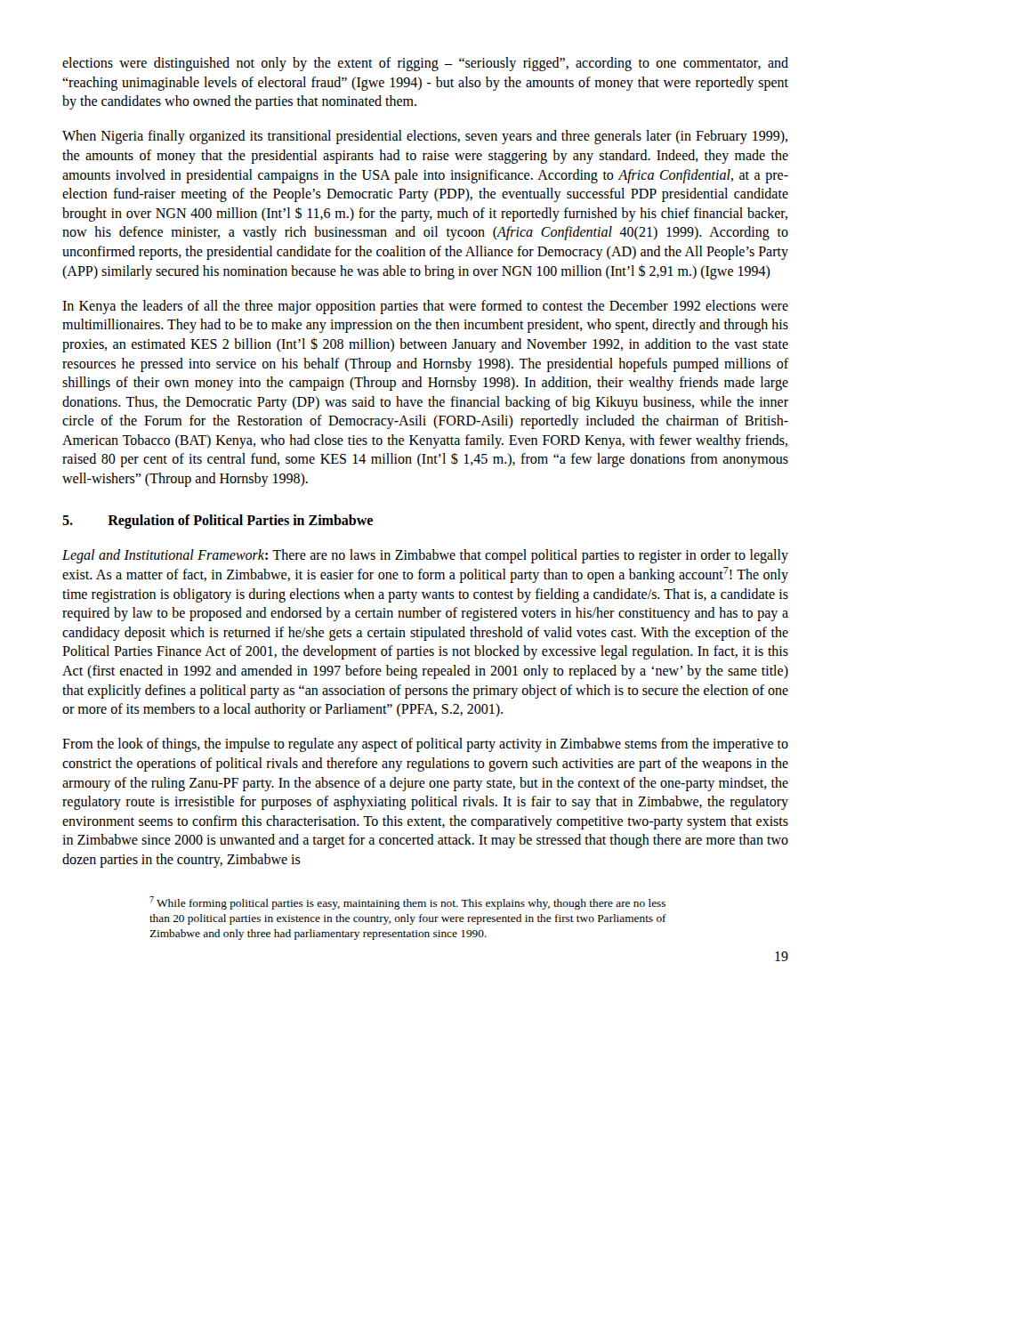elections were distinguished not only by the extent of rigging – “seriously rigged”, according to one commentator, and “reaching unimaginable levels of electoral fraud” (Igwe 1994) - but also by the amounts of money that were reportedly spent by the candidates who owned the parties that nominated them.
When Nigeria finally organized its transitional presidential elections, seven years and three generals later (in February 1999), the amounts of money that the presidential aspirants had to raise were staggering by any standard. Indeed, they made the amounts involved in presidential campaigns in the USA pale into insignificance. According to Africa Confidential, at a pre-election fund-raiser meeting of the People’s Democratic Party (PDP), the eventually successful PDP presidential candidate brought in over NGN 400 million (Int’l $ 11,6 m.) for the party, much of it reportedly furnished by his chief financial backer, now his defence minister, a vastly rich businessman and oil tycoon (Africa Confidential 40(21) 1999). According to unconfirmed reports, the presidential candidate for the coalition of the Alliance for Democracy (AD) and the All People’s Party (APP) similarly secured his nomination because he was able to bring in over NGN 100 million (Int’l $ 2,91 m.) (Igwe 1994)
In Kenya the leaders of all the three major opposition parties that were formed to contest the December 1992 elections were multimillionaires. They had to be to make any impression on the then incumbent president, who spent, directly and through his proxies, an estimated KES 2 billion (Int’l $ 208 million) between January and November 1992, in addition to the vast state resources he pressed into service on his behalf (Throup and Hornsby 1998). The presidential hopefuls pumped millions of shillings of their own money into the campaign (Throup and Hornsby 1998). In addition, their wealthy friends made large donations. Thus, the Democratic Party (DP) was said to have the financial backing of big Kikuyu business, while the inner circle of the Forum for the Restoration of Democracy-Asili (FORD-Asili) reportedly included the chairman of British-American Tobacco (BAT) Kenya, who had close ties to the Kenyatta family. Even FORD Kenya, with fewer wealthy friends, raised 80 per cent of its central fund, some KES 14 million (Int’l $ 1,45 m.), from “a few large donations from anonymous well-wishers” (Throup and Hornsby 1998).
5. Regulation of Political Parties in Zimbabwe
Legal and Institutional Framework: There are no laws in Zimbabwe that compel political parties to register in order to legally exist. As a matter of fact, in Zimbabwe, it is easier for one to form a political party than to open a banking account7! The only time registration is obligatory is during elections when a party wants to contest by fielding a candidate/s. That is, a candidate is required by law to be proposed and endorsed by a certain number of registered voters in his/her constituency and has to pay a candidacy deposit which is returned if he/she gets a certain stipulated threshold of valid votes cast. With the exception of the Political Parties Finance Act of 2001, the development of parties is not blocked by excessive legal regulation. In fact, it is this Act (first enacted in 1992 and amended in 1997 before being repealed in 2001 only to replaced by a ‘new’ by the same title) that explicitly defines a political party as “an association of persons the primary object of which is to secure the election of one or more of its members to a local authority or Parliament” (PPFA, S.2, 2001).
From the look of things, the impulse to regulate any aspect of political party activity in Zimbabwe stems from the imperative to constrict the operations of political rivals and therefore any regulations to govern such activities are part of the weapons in the armoury of the ruling Zanu-PF party. In the absence of a dejure one party state, but in the context of the one-party mindset, the regulatory route is irresistible for purposes of asphyxiating political rivals. It is fair to say that in Zimbabwe, the regulatory environment seems to confirm this characterisation. To this extent, the comparatively competitive two-party system that exists in Zimbabwe since 2000 is unwanted and a target for a concerted attack. It may be stressed that though there are more than two dozen parties in the country, Zimbabwe is
7 While forming political parties is easy, maintaining them is not. This explains why, though there are no less
than 20 political parties in existence in the country, only four were represented in the first two Parliaments of
Zimbabwe and only three had parliamentary representation since 1990.
19